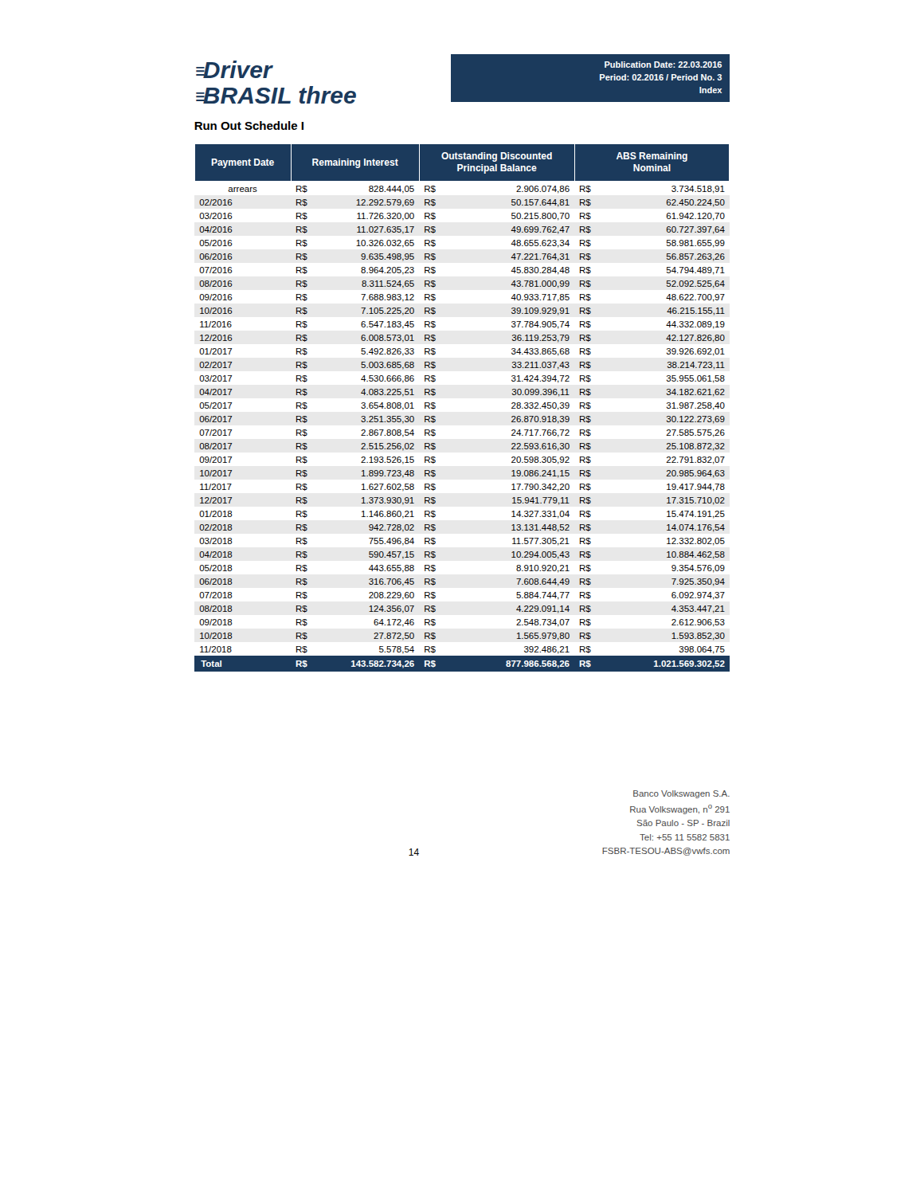≡Driver
≡BRASIL three
Publication Date: 22.03.2016
Period: 02.2016 / Period No. 3
Index
Run Out Schedule I
| Payment Date | Remaining Interest | Outstanding Discounted Principal Balance | ABS Remaining Nominal |
| --- | --- | --- | --- |
| arrears | R$ | 828.444,05 | R$ | 2.906.074,86 | R$ | 3.734.518,91 |
| 02/2016 | R$ | 12.292.579,69 | R$ | 50.157.644,81 | R$ | 62.450.224,50 |
| 03/2016 | R$ | 11.726.320,00 | R$ | 50.215.800,70 | R$ | 61.942.120,70 |
| 04/2016 | R$ | 11.027.635,17 | R$ | 49.699.762,47 | R$ | 60.727.397,64 |
| 05/2016 | R$ | 10.326.032,65 | R$ | 48.655.623,34 | R$ | 58.981.655,99 |
| 06/2016 | R$ | 9.635.498,95 | R$ | 47.221.764,31 | R$ | 56.857.263,26 |
| 07/2016 | R$ | 8.964.205,23 | R$ | 45.830.284,48 | R$ | 54.794.489,71 |
| 08/2016 | R$ | 8.311.524,65 | R$ | 43.781.000,99 | R$ | 52.092.525,64 |
| 09/2016 | R$ | 7.688.983,12 | R$ | 40.933.717,85 | R$ | 48.622.700,97 |
| 10/2016 | R$ | 7.105.225,20 | R$ | 39.109.929,91 | R$ | 46.215.155,11 |
| 11/2016 | R$ | 6.547.183,45 | R$ | 37.784.905,74 | R$ | 44.332.089,19 |
| 12/2016 | R$ | 6.008.573,01 | R$ | 36.119.253,79 | R$ | 42.127.826,80 |
| 01/2017 | R$ | 5.492.826,33 | R$ | 34.433.865,68 | R$ | 39.926.692,01 |
| 02/2017 | R$ | 5.003.685,68 | R$ | 33.211.037,43 | R$ | 38.214.723,11 |
| 03/2017 | R$ | 4.530.666,86 | R$ | 31.424.394,72 | R$ | 35.955.061,58 |
| 04/2017 | R$ | 4.083.225,51 | R$ | 30.099.396,11 | R$ | 34.182.621,62 |
| 05/2017 | R$ | 3.654.808,01 | R$ | 28.332.450,39 | R$ | 31.987.258,40 |
| 06/2017 | R$ | 3.251.355,30 | R$ | 26.870.918,39 | R$ | 30.122.273,69 |
| 07/2017 | R$ | 2.867.808,54 | R$ | 24.717.766,72 | R$ | 27.585.575,26 |
| 08/2017 | R$ | 2.515.256,02 | R$ | 22.593.616,30 | R$ | 25.108.872,32 |
| 09/2017 | R$ | 2.193.526,15 | R$ | 20.598.305,92 | R$ | 22.791.832,07 |
| 10/2017 | R$ | 1.899.723,48 | R$ | 19.086.241,15 | R$ | 20.985.964,63 |
| 11/2017 | R$ | 1.627.602,58 | R$ | 17.790.342,20 | R$ | 19.417.944,78 |
| 12/2017 | R$ | 1.373.930,91 | R$ | 15.941.779,11 | R$ | 17.315.710,02 |
| 01/2018 | R$ | 1.146.860,21 | R$ | 14.327.331,04 | R$ | 15.474.191,25 |
| 02/2018 | R$ | 942.728,02 | R$ | 13.131.448,52 | R$ | 14.074.176,54 |
| 03/2018 | R$ | 755.496,84 | R$ | 11.577.305,21 | R$ | 12.332.802,05 |
| 04/2018 | R$ | 590.457,15 | R$ | 10.294.005,43 | R$ | 10.884.462,58 |
| 05/2018 | R$ | 443.655,88 | R$ | 8.910.920,21 | R$ | 9.354.576,09 |
| 06/2018 | R$ | 316.706,45 | R$ | 7.608.644,49 | R$ | 7.925.350,94 |
| 07/2018 | R$ | 208.229,60 | R$ | 5.884.744,77 | R$ | 6.092.974,37 |
| 08/2018 | R$ | 124.356,07 | R$ | 4.229.091,14 | R$ | 4.353.447,21 |
| 09/2018 | R$ | 64.172,46 | R$ | 2.548.734,07 | R$ | 2.612.906,53 |
| 10/2018 | R$ | 27.872,50 | R$ | 1.565.979,80 | R$ | 1.593.852,30 |
| 11/2018 | R$ | 5.578,54 | R$ | 392.486,21 | R$ | 398.064,75 |
| Total | R$ | 143.582.734,26 | R$ | 877.986.568,26 | R$ | 1.021.569.302,52 |
14
Banco Volkswagen S.A.
Rua Volkswagen, no 291
São Paulo - SP - Brazil
Tel: +55 11 5582 5831
FSBR-TESOU-ABS@vwfs.com